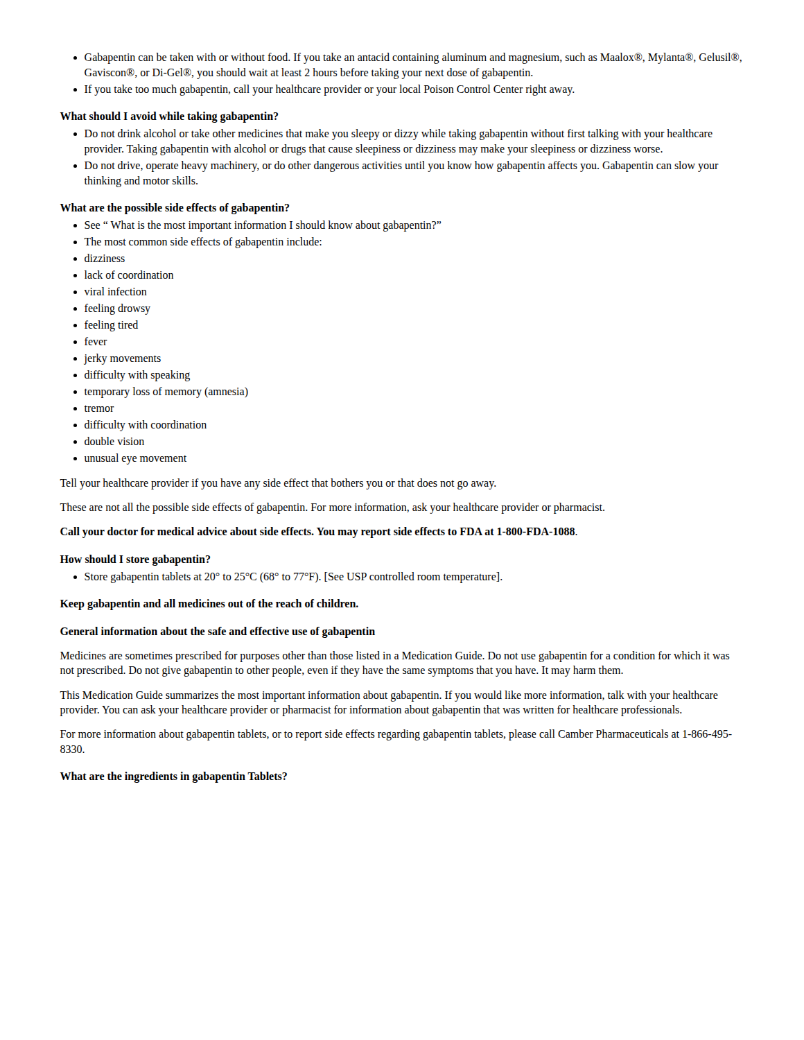Gabapentin can be taken with or without food. If you take an antacid containing aluminum and magnesium, such as Maalox®, Mylanta®, Gelusil®, Gaviscon®, or Di-Gel®, you should wait at least 2 hours before taking your next dose of gabapentin.
If you take too much gabapentin, call your healthcare provider or your local Poison Control Center right away.
What should I avoid while taking gabapentin?
Do not drink alcohol or take other medicines that make you sleepy or dizzy while taking gabapentin without first talking with your healthcare provider. Taking gabapentin with alcohol or drugs that cause sleepiness or dizziness may make your sleepiness or dizziness worse.
Do not drive, operate heavy machinery, or do other dangerous activities until you know how gabapentin affects you. Gabapentin can slow your thinking and motor skills.
What are the possible side effects of gabapentin?
See “ What is the most important information I should know about gabapentin?”
The most common side effects of gabapentin include:
dizziness
lack of coordination
viral infection
feeling drowsy
feeling tired
fever
jerky movements
difficulty with speaking
temporary loss of memory (amnesia)
tremor
difficulty with coordination
double vision
unusual eye movement
Tell your healthcare provider if you have any side effect that bothers you or that does not go away.
These are not all the possible side effects of gabapentin. For more information, ask your healthcare provider or pharmacist.
Call your doctor for medical advice about side effects. You may report side effects to FDA at 1-800-FDA-1088.
How should I store gabapentin?
Store gabapentin tablets at 20° to 25°C (68° to 77°F). [See USP controlled room temperature].
Keep gabapentin and all medicines out of the reach of children.
General information about the safe and effective use of gabapentin
Medicines are sometimes prescribed for purposes other than those listed in a Medication Guide. Do not use gabapentin for a condition for which it was not prescribed. Do not give gabapentin to other people, even if they have the same symptoms that you have. It may harm them.
This Medication Guide summarizes the most important information about gabapentin. If you would like more information, talk with your healthcare provider. You can ask your healthcare provider or pharmacist for information about gabapentin that was written for healthcare professionals.
For more information about gabapentin tablets, or to report side effects regarding gabapentin tablets, please call Camber Pharmaceuticals at 1-866-495-8330.
What are the ingredients in gabapentin Tablets?